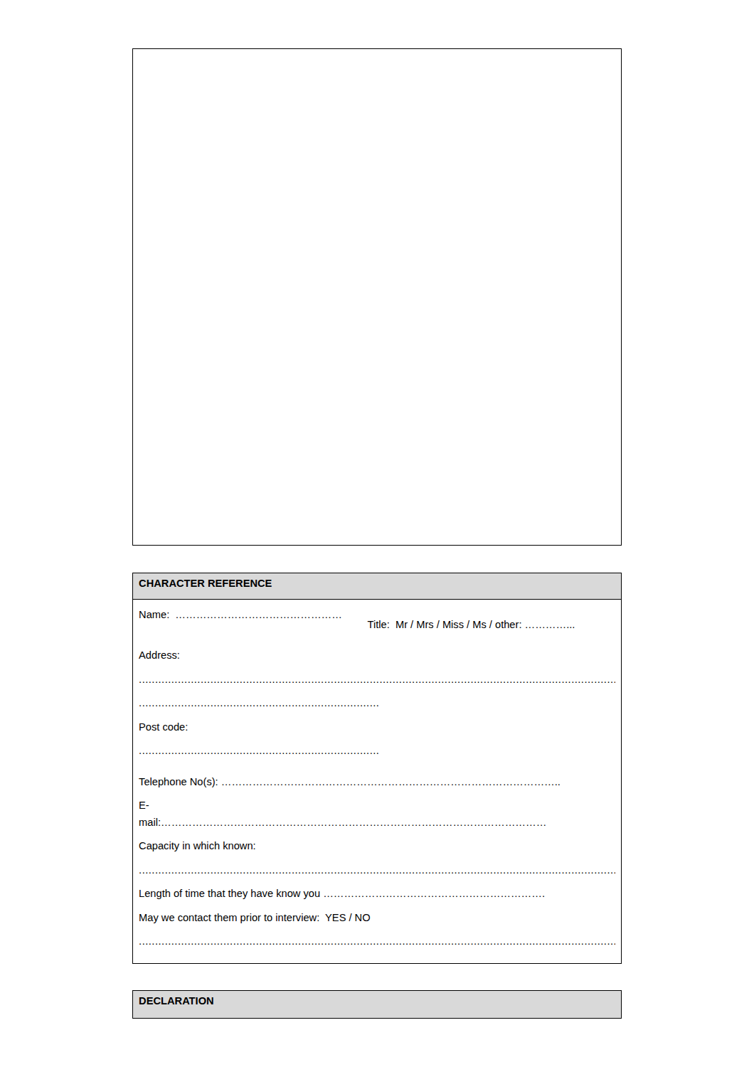CHARACTER REFERENCE
Name: …………………………………………
Title: Mr / Mrs / Miss / Ms / other: …………...
Address:
.........................................................................................................................................................
..........................................................................
Post code:
..........................................................................
Telephone No(s): ……………………………………………………………………………………..
E-
mail:…………………………………………………………………………………………………
Capacity in which known:
.........................................................................................................................................................
Length of time that they have know you ……………………………………………………….
May we contact them prior to interview: YES / NO
.........................................................................................................................................................
DECLARATION